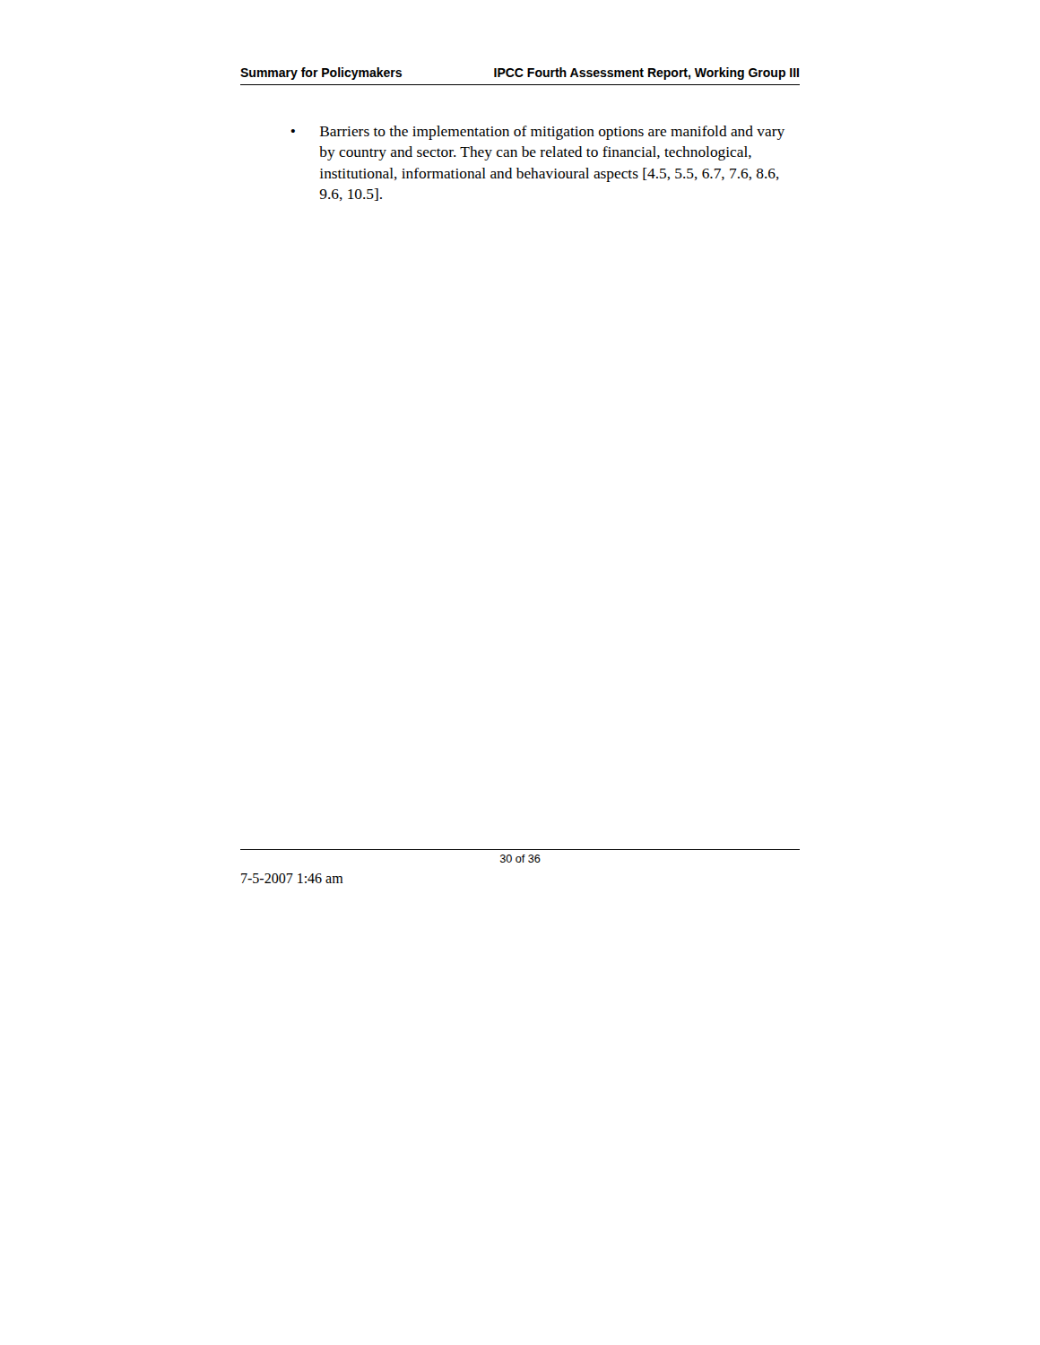Summary for Policymakers IPCC Fourth Assessment Report, Working Group III
Barriers to the implementation of mitigation options are manifold and vary by country and sector. They can be related to financial, technological, institutional, informational and behavioural aspects [4.5, 5.5, 6.7, 7.6, 8.6, 9.6, 10.5].
30 of 36
7-5-2007 1:46 am